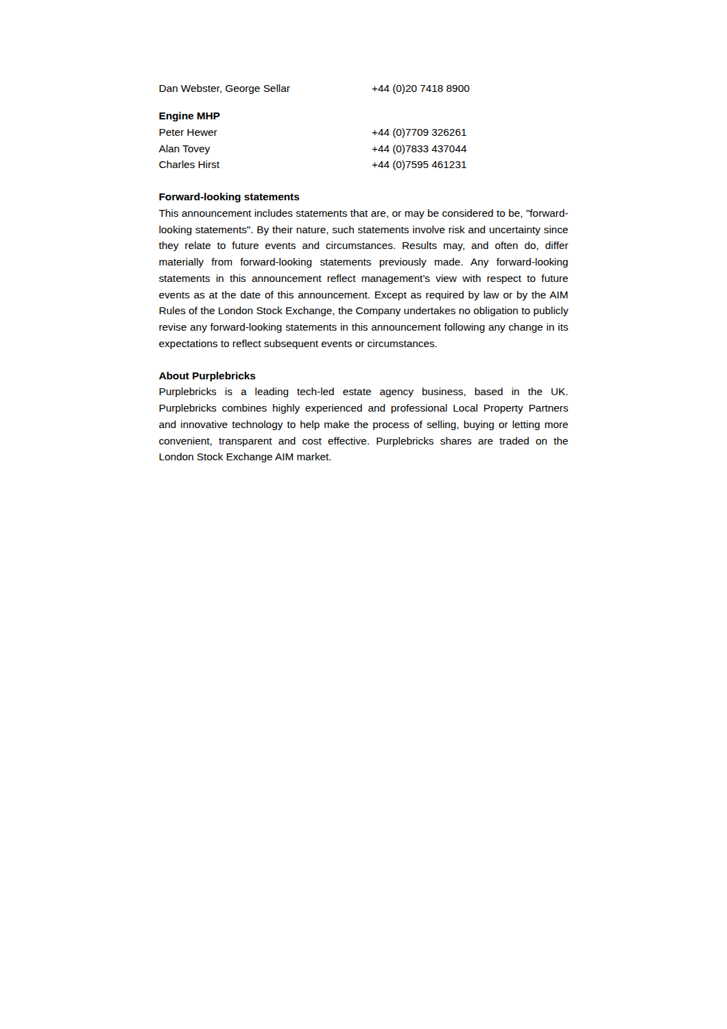Dan Webster, George Sellar +44 (0)20 7418 8900
Engine MHP
Peter Hewer +44 (0)7709 326261
Alan Tovey +44 (0)7833 437044
Charles Hirst +44 (0)7595 461231
Forward-looking statements
This announcement includes statements that are, or may be considered to be, "forward-looking statements". By their nature, such statements involve risk and uncertainty since they relate to future events and circumstances. Results may, and often do, differ materially from forward-looking statements previously made. Any forward-looking statements in this announcement reflect management’s view with respect to future events as at the date of this announcement. Except as required by law or by the AIM Rules of the London Stock Exchange, the Company undertakes no obligation to publicly revise any forward-looking statements in this announcement following any change in its expectations to reflect subsequent events or circumstances.
About Purplebricks
Purplebricks is a leading tech-led estate agency business, based in the UK. Purplebricks combines highly experienced and professional Local Property Partners and innovative technology to help make the process of selling, buying or letting more convenient, transparent and cost effective. Purplebricks shares are traded on the London Stock Exchange AIM market.